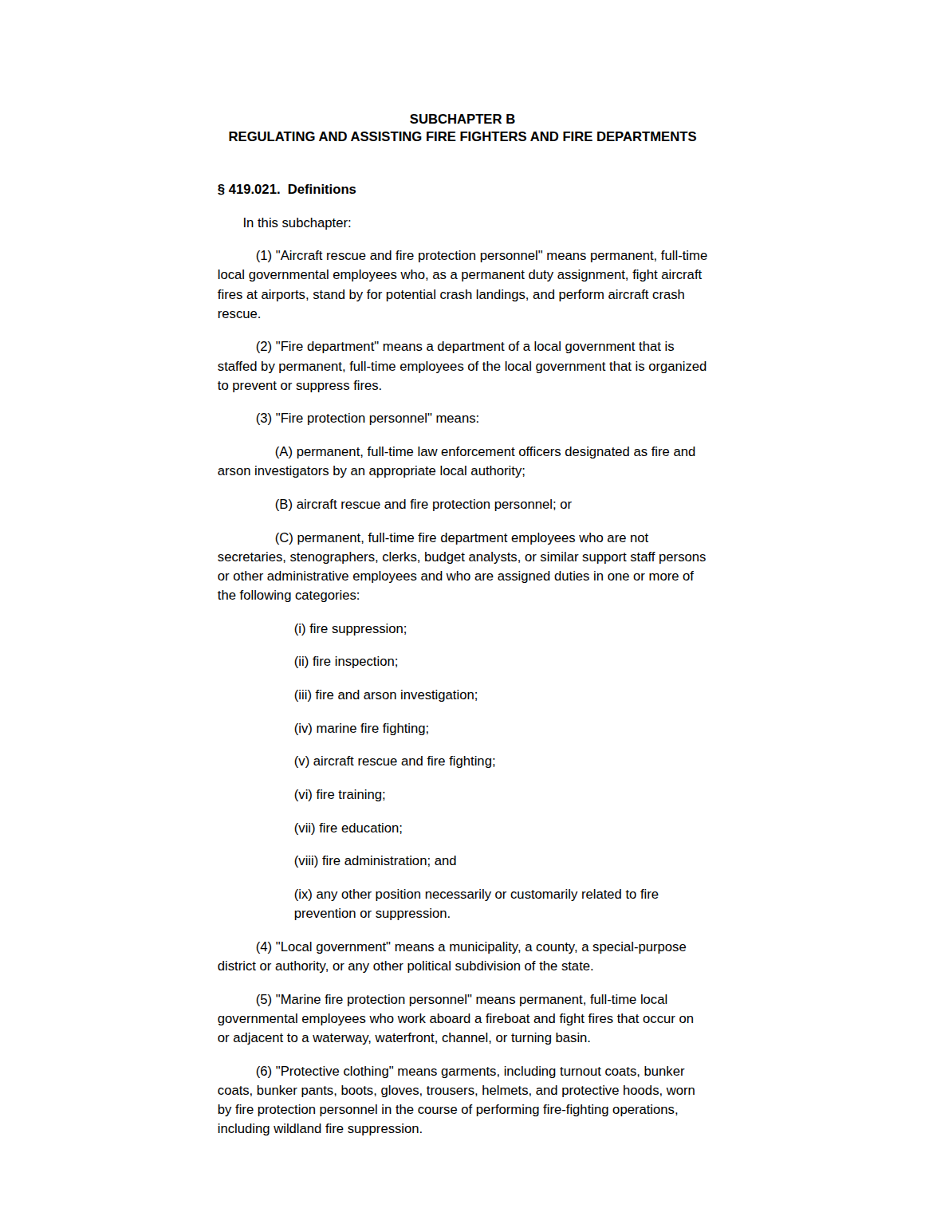SUBCHAPTER B
REGULATING AND ASSISTING FIRE FIGHTERS AND FIRE DEPARTMENTS
§ 419.021. Definitions
In this subchapter:
(1) "Aircraft rescue and fire protection personnel" means permanent, full-time local governmental employees who, as a permanent duty assignment, fight aircraft fires at airports, stand by for potential crash landings, and perform aircraft crash rescue.
(2) "Fire department" means a department of a local government that is staffed by permanent, full-time employees of the local government that is organized to prevent or suppress fires.
(3) "Fire protection personnel" means:
(A) permanent, full-time law enforcement officers designated as fire and arson investigators by an appropriate local authority;
(B) aircraft rescue and fire protection personnel; or
(C) permanent, full-time fire department employees who are not secretaries, stenographers, clerks, budget analysts, or similar support staff persons or other administrative employees and who are assigned duties in one or more of the following categories:
(i) fire suppression;
(ii) fire inspection;
(iii) fire and arson investigation;
(iv) marine fire fighting;
(v) aircraft rescue and fire fighting;
(vi) fire training;
(vii) fire education;
(viii) fire administration; and
(ix) any other position necessarily or customarily related to fire prevention or suppression.
(4) "Local government" means a municipality, a county, a special-purpose district or authority, or any other political subdivision of the state.
(5) "Marine fire protection personnel" means permanent, full-time local governmental employees who work aboard a fireboat and fight fires that occur on or adjacent to a waterway, waterfront, channel, or turning basin.
(6) "Protective clothing" means garments, including turnout coats, bunker coats, bunker pants, boots, gloves, trousers, helmets, and protective hoods, worn by fire protection personnel in the course of performing fire-fighting operations, including wildland fire suppression.